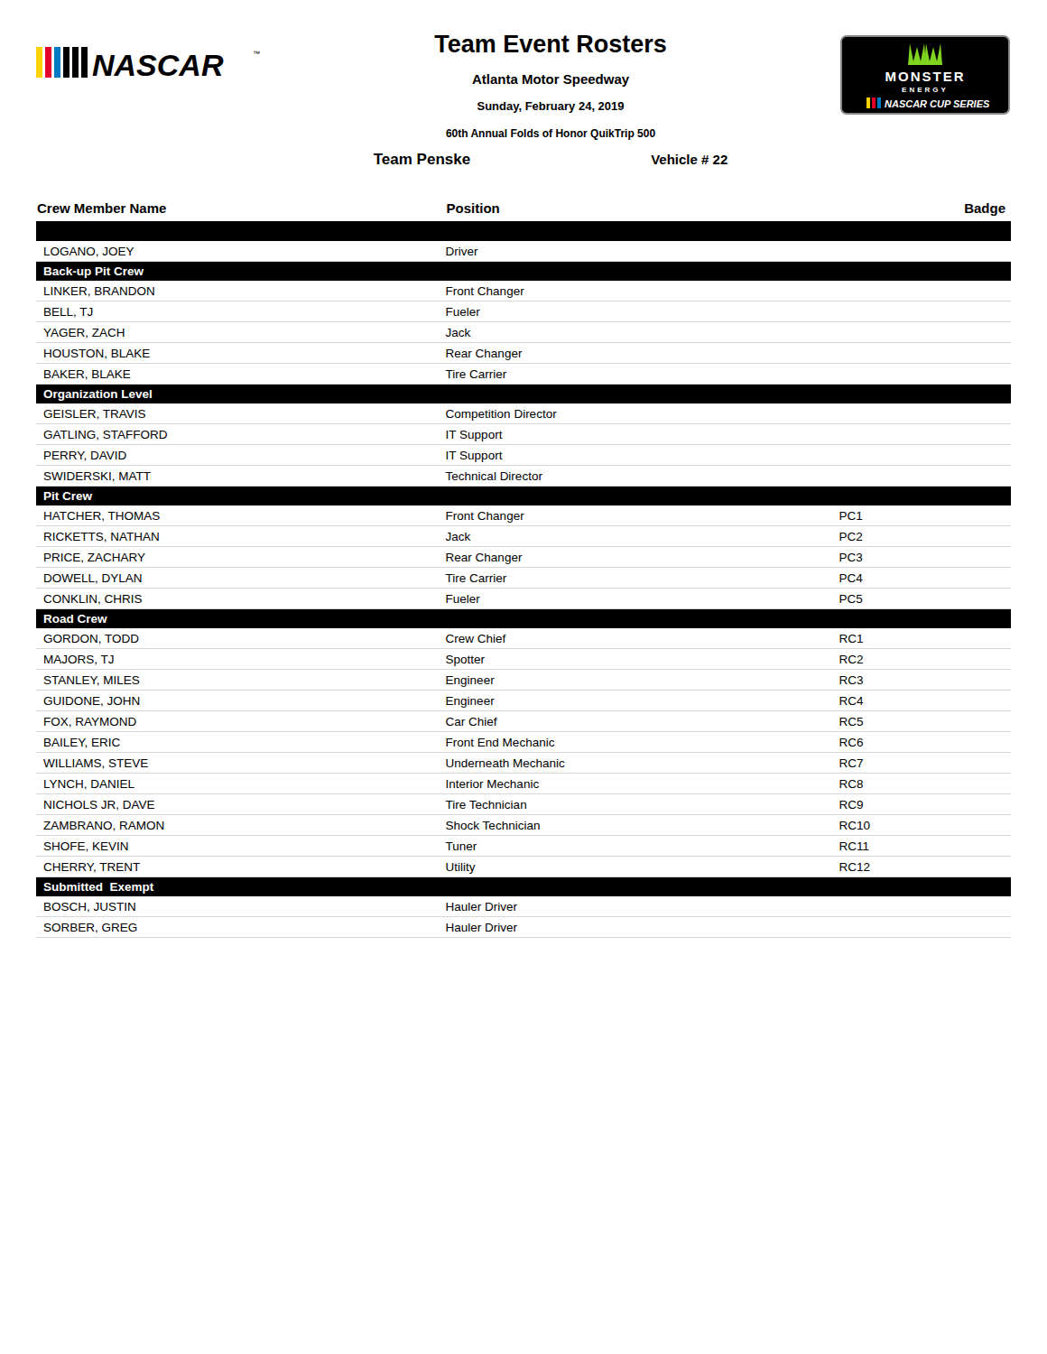NASCAR ™
Team Event Rosters
Atlanta Motor Speedway
Sunday, February 24, 2019
60th Annual Folds of Honor QuikTrip 500
MONSTER ENERGY NASCAR CUP SERIES
Team Penske
Vehicle # 22
| Crew Member Name | Position | Badge |
| --- | --- | --- |
| LOGANO, JOEY | Driver | |
| Back-up Pit Crew |
| LINKER, BRANDON | Front Changer | |
| BELL, TJ | Fueler | |
| YAGER, ZACH | Jack | |
| HOUSTON, BLAKE | Rear Changer | |
| BAKER, BLAKE | Tire Carrier | |
| Organization Level |
| GEISLER, TRAVIS | Competition Director | |
| GATLING, STAFFORD | IT Support | |
| PERRY, DAVID | IT Support | |
| SWIDERSKI, MATT | Technical Director | |
| Pit Crew |
| HATCHER, THOMAS | Front Changer | PC1 |
| RICKETTS, NATHAN | Jack | PC2 |
| PRICE, ZACHARY | Rear Changer | PC3 |
| DOWELL, DYLAN | Tire Carrier | PC4 |
| CONKLIN, CHRIS | Fueler | PC5 |
| Road Crew |
| GORDON, TODD | Crew Chief | RC1 |
| MAJORS, TJ | Spotter | RC2 |
| STANLEY, MILES | Engineer | RC3 |
| GUIDONE, JOHN | Engineer | RC4 |
| FOX, RAYMOND | Car Chief | RC5 |
| BAILEY, ERIC | Front End Mechanic | RC6 |
| WILLIAMS, STEVE | Underneath Mechanic | RC7 |
| LYNCH, DANIEL | Interior Mechanic | RC8 |
| NICHOLS JR, DAVE | Tire Technician | RC9 |
| ZAMBRANO, RAMON | Shock Technician | RC10 |
| SHOFE, KEVIN | Tuner | RC11 |
| CHERRY, TRENT | Utility | RC12 |
| Submitted Exempt |
| BOSCH, JUSTIN | Hauler Driver | |
| SORBER, GREG | Hauler Driver | |